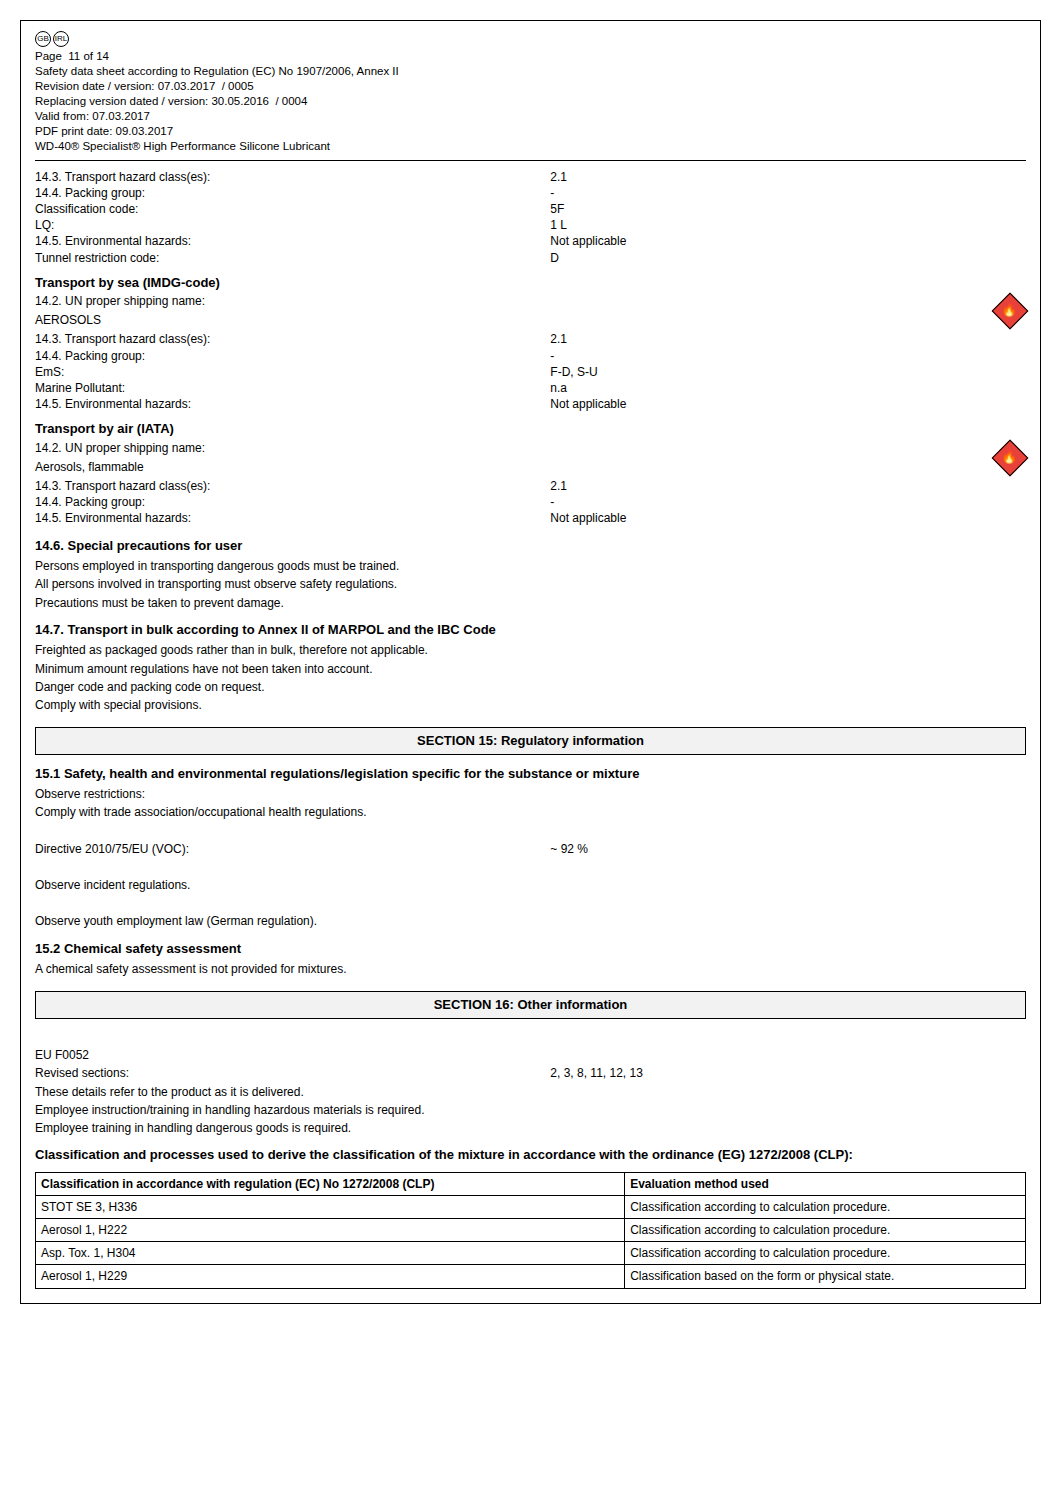GB IRL
Page 11 of 14
Safety data sheet according to Regulation (EC) No 1907/2006, Annex II
Revision date / version: 07.03.2017 / 0005
Replacing version dated / version: 30.05.2016 / 0004
Valid from: 07.03.2017
PDF print date: 09.03.2017
WD-40® Specialist® High Performance Silicone Lubricant
| 14.3. Transport hazard class(es): | 2.1 | |
| 14.4. Packing group: | - | |
| Classification code: | 5F | |
| LQ: | 1 L | |
| 14.5. Environmental hazards: | Not applicable | |
| Tunnel restriction code: | D | |
Transport by sea (IMDG-code)
| 14.2. UN proper shipping name: | | 🔥 |
| AEROSOLS | |
| 14.3. Transport hazard class(es): | 2.1 | |
| 14.4. Packing group: | - | |
| EmS: | F-D, S-U | |
| Marine Pollutant: | n.a | |
| 14.5. Environmental hazards: | Not applicable | |
Transport by air (IATA)
| 14.2. UN proper shipping name: | | 🔥 |
| Aerosols, flammable | |
| 14.3. Transport hazard class(es): | 2.1 | |
| 14.4. Packing group: | - | |
| 14.5. Environmental hazards: | Not applicable | |
14.6. Special precautions for user
Persons employed in transporting dangerous goods must be trained.
All persons involved in transporting must observe safety regulations.
Precautions must be taken to prevent damage.
14.7. Transport in bulk according to Annex II of MARPOL and the IBC Code
Freighted as packaged goods rather than in bulk, therefore not applicable.
Minimum amount regulations have not been taken into account.
Danger code and packing code on request.
Comply with special provisions.
SECTION 15: Regulatory information
15.1 Safety, health and environmental regulations/legislation specific for the substance or mixture
Observe restrictions:
Comply with trade association/occupational health regulations.
| Directive 2010/75/EU (VOC): | ~ 92 % | |
Observe incident regulations.
Observe youth employment law (German regulation).
15.2 Chemical safety assessment
A chemical safety assessment is not provided for mixtures.
SECTION 16: Other information
EU F0052
| Revised sections: | 2, 3, 8, 11, 12, 13 | |
These details refer to the product as it is delivered.
Employee instruction/training in handling hazardous materials is required.
Employee training in handling dangerous goods is required.
Classification and processes used to derive the classification of the mixture in accordance with the ordinance (EG) 1272/2008 (CLP):
| Classification in accordance with regulation (EC) No 1272/2008 (CLP) | Evaluation method used |
| --- | --- |
| STOT SE 3, H336 | Classification according to calculation procedure. |
| Aerosol 1, H222 | Classification according to calculation procedure. |
| Asp. Tox. 1, H304 | Classification according to calculation procedure. |
| Aerosol 1, H229 | Classification based on the form or physical state. |